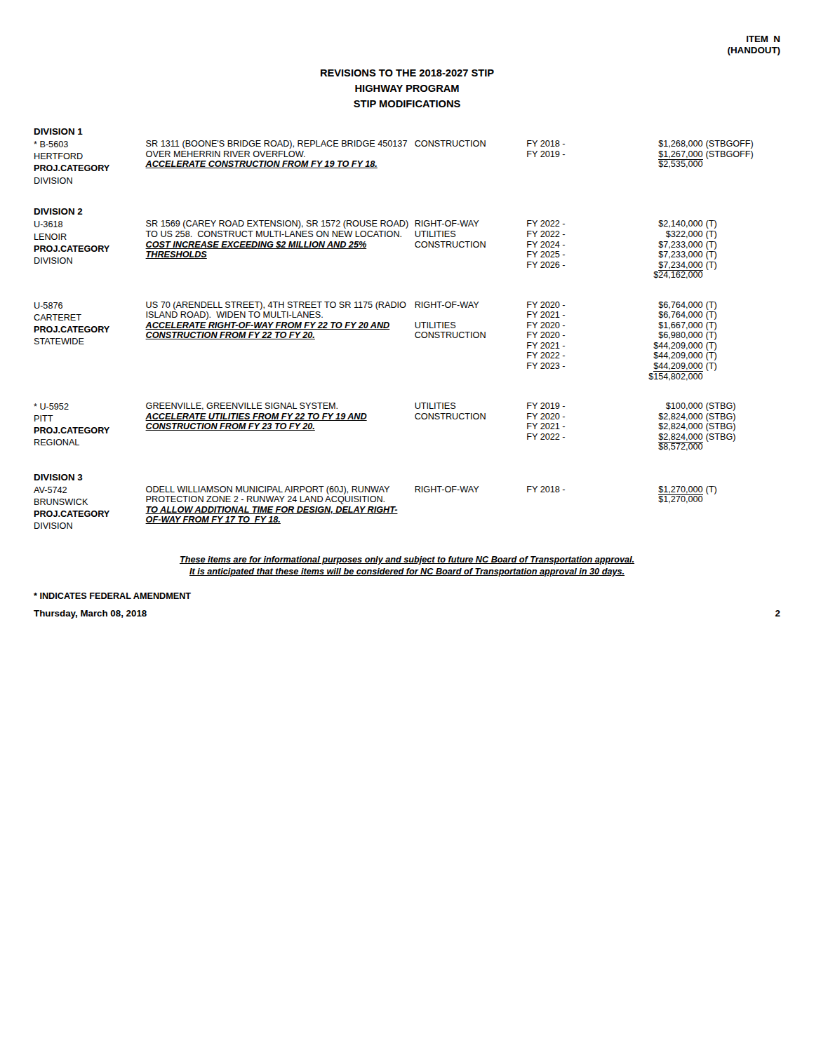ITEM N
(HANDOUT)
REVISIONS TO THE 2018-2027 STIP
HIGHWAY PROGRAM
STIP MODIFICATIONS
DIVISION 1
| * B-5603 HERTFORD PROJ.CATEGORY DIVISION | SR 1311 (BOONE'S BRIDGE ROAD), REPLACE BRIDGE 450137 OVER MEHERRIN RIVER OVERFLOW. ACCELERATE CONSTRUCTION FROM FY 19 TO FY 18. | CONSTRUCTION | FY 2018 - FY 2019 - | $1,268,000 $1,267,000 $2,535,000 | (STBGOFF) (STBGOFF) |
DIVISION 2
| U-3618 LENOIR PROJ.CATEGORY DIVISION | SR 1569 (CAREY ROAD EXTENSION), SR 1572 (ROUSE ROAD) TO US 258. CONSTRUCT MULTI-LANES ON NEW LOCATION. COST INCREASE EXCEEDING $2 MILLION AND 25% THRESHOLDS | RIGHT-OF-WAY UTILITIES CONSTRUCTION | FY 2022 - FY 2022 - FY 2024 - FY 2025 - FY 2026 - | $2,140,000 $322,000 $7,233,000 $7,233,000 $7,234,000 $24,162,000 | (T) (T) (T) (T) (T) |
| U-5876 CARTERET PROJ.CATEGORY STATEWIDE | US 70 (ARENDELL STREET), 4TH STREET TO SR 1175 (RADIO ISLAND ROAD). WIDEN TO MULTI-LANES. ACCELERATE RIGHT-OF-WAY FROM FY 22 TO FY 20 AND CONSTRUCTION FROM FY 22 TO FY 20. | RIGHT-OF-WAY UTILITIES CONSTRUCTION | FY 2020 - FY 2021 - FY 2020 - FY 2020 - FY 2021 - FY 2022 - FY 2023 - | $6,764,000 $6,764,000 $1,667,000 $6,980,000 $44,209,000 $44,209,000 $44,209,000 $154,802,000 | (T) (T) (T) (T) (T) (T) (T) |
| * U-5952 PITT PROJ.CATEGORY REGIONAL | GREENVILLE, GREENVILLE SIGNAL SYSTEM. ACCELERATE UTILITIES FROM FY 22 TO FY 19 AND CONSTRUCTION FROM FY 23 TO FY 20. | UTILITIES CONSTRUCTION | FY 2019 - FY 2020 - FY 2021 - FY 2022 - | $100,000 $2,824,000 $2,824,000 $2,824,000 $8,572,000 | (STBG) (STBG) (STBG) (STBG) |
DIVISION 3
| AV-5742 BRUNSWICK PROJ.CATEGORY DIVISION | ODELL WILLIAMSON MUNICIPAL AIRPORT (60J), RUNWAY PROTECTION ZONE 2 - RUNWAY 24 LAND ACQUISITION. TO ALLOW ADDITIONAL TIME FOR DESIGN, DELAY RIGHT-OF-WAY FROM FY 17 TO FY 18. | RIGHT-OF-WAY | FY 2018 - | $1,270,000 $1,270,000 | (T) |
These items are for informational purposes only and subject to future NC Board of Transportation approval.
It is anticipated that these items will be considered for NC Board of Transportation approval in 30 days.
* INDICATES FEDERAL AMENDMENT
Thursday, March 08, 2018 2